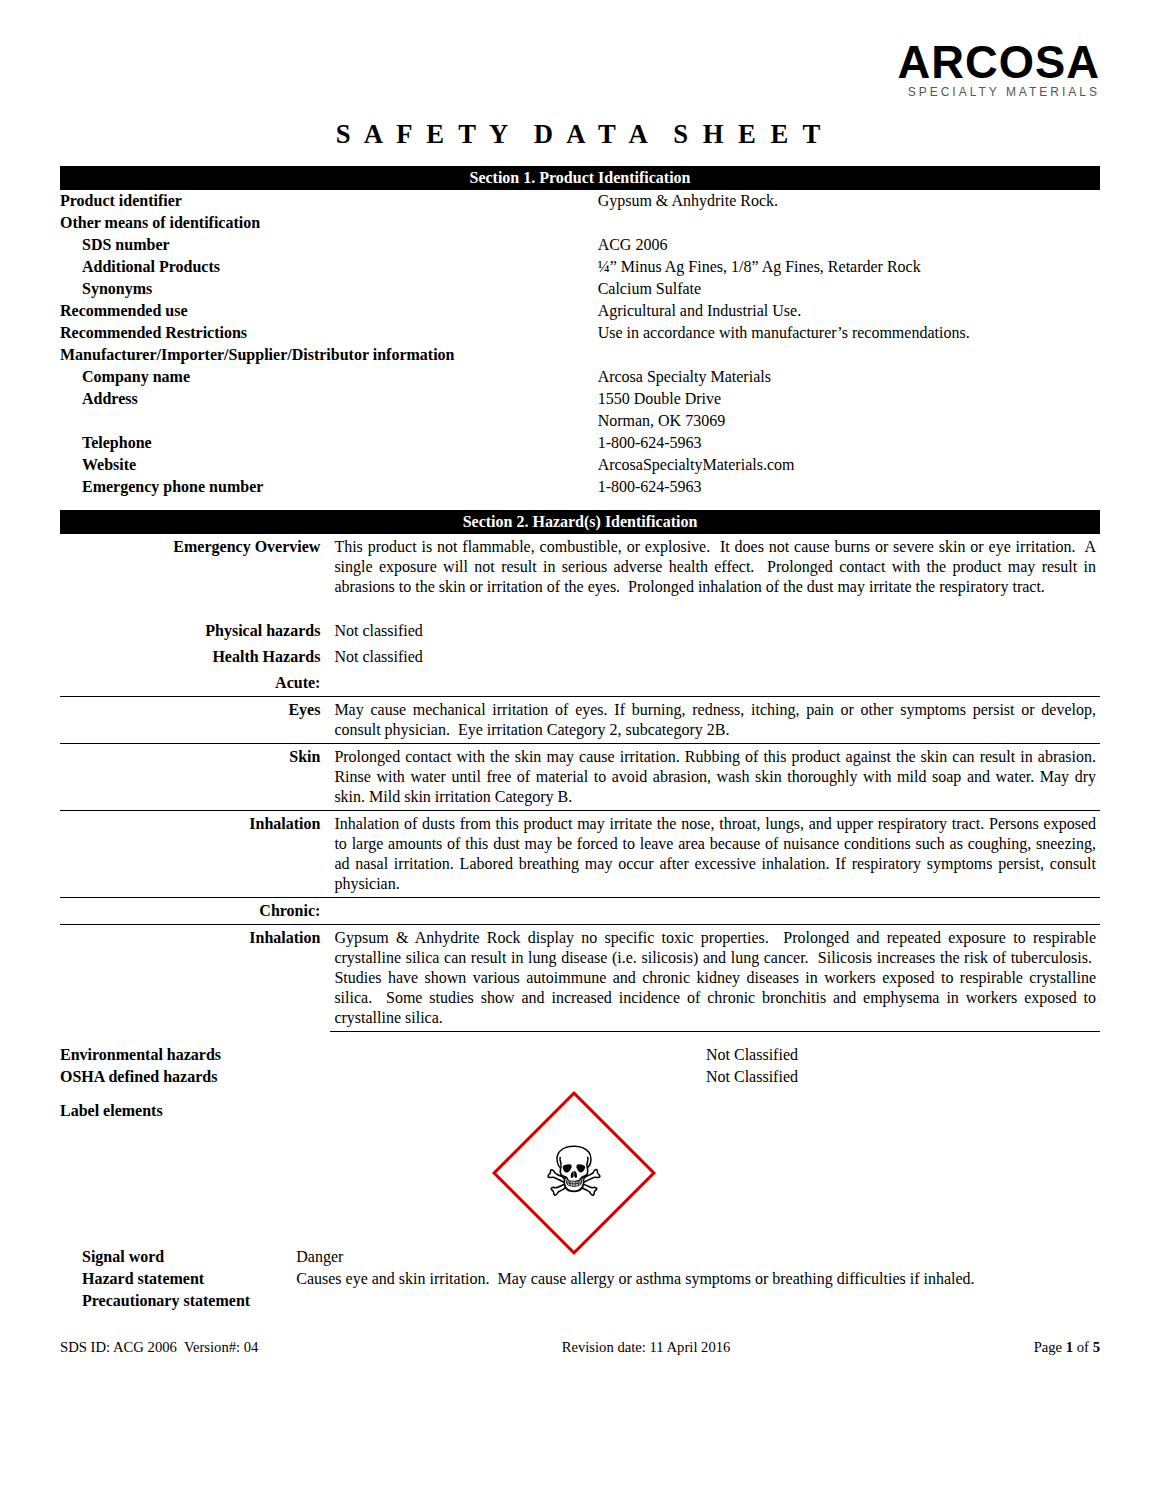ARCOSA
SPECIALTY MATERIALS
S A F E T Y D A T A S H E E T
Section 1. Product Identification
| Product identifier | Gypsum & Anhydrite Rock. |
| Other means of identification | |
| SDS number | ACG 2006 |
| Additional Products | ¼” Minus Ag Fines, 1/8” Ag Fines, Retarder Rock |
| Synonyms | Calcium Sulfate |
| Recommended use | Agricultural and Industrial Use. |
| Recommended Restrictions | Use in accordance with manufacturer’s recommendations. |
| Manufacturer/Importer/Supplier/Distributor information | |
| Company name | Arcosa Specialty Materials |
| Address | 1550 Double Drive |
| | Norman, OK 73069 |
| Telephone | 1-800-624-5963 |
| Website | ArcosaSpecialtyMaterials.com |
| Emergency phone number | 1-800-624-5963 |
Section 2. Hazard(s) Identification
| Emergency Overview | This product is not flammable, combustible, or explosive. It does not cause burns or severe skin or eye irritation. A single exposure will not result in serious adverse health effect. Prolonged contact with the product may result in abrasions to the skin or irritation of the eyes. Prolonged inhalation of the dust may irritate the respiratory tract. |
| Physical hazards | Not classified |
| Health Hazards | Not classified |
| Acute: | |
| Eyes | May cause mechanical irritation of eyes. If burning, redness, itching, pain or other symptoms persist or develop, consult physician. Eye irritation Category 2, subcategory 2B. |
| Skin | Prolonged contact with the skin may cause irritation. Rubbing of this product against the skin can result in abrasion. Rinse with water until free of material to avoid abrasion, wash skin thoroughly with mild soap and water. May dry skin. Mild skin irritation Category B. |
| Inhalation | Inhalation of dusts from this product may irritate the nose, throat, lungs, and upper respiratory tract. Persons exposed to large amounts of this dust may be forced to leave area because of nuisance conditions such as coughing, sneezing, ad nasal irritation. Labored breathing may occur after excessive inhalation. If respiratory symptoms persist, consult physician. |
| Chronic: | |
| Inhalation | Gypsum & Anhydrite Rock display no specific toxic properties. Prolonged and repeated exposure to respirable crystalline silica can result in lung disease (i.e. silicosis) and lung cancer. Silicosis increases the risk of tuberculosis. Studies have shown various autoimmune and chronic kidney diseases in workers exposed to respirable crystalline silica. Some studies show and increased incidence of chronic bronchitis and emphysema in workers exposed to crystalline silica. |
| Environmental hazards | Not Classified |
| OSHA defined hazards | Not Classified |
| Label elements | ☠ |
| Signal word | Danger |
| Hazard statement | Causes eye and skin irritation. May cause allergy or asthma symptoms or breathing difficulties if inhaled. |
| Precautionary statement | |
SDS ID: ACG 2006 Version#: 04
Revision date: 11 April 2016
Page 1 of 5